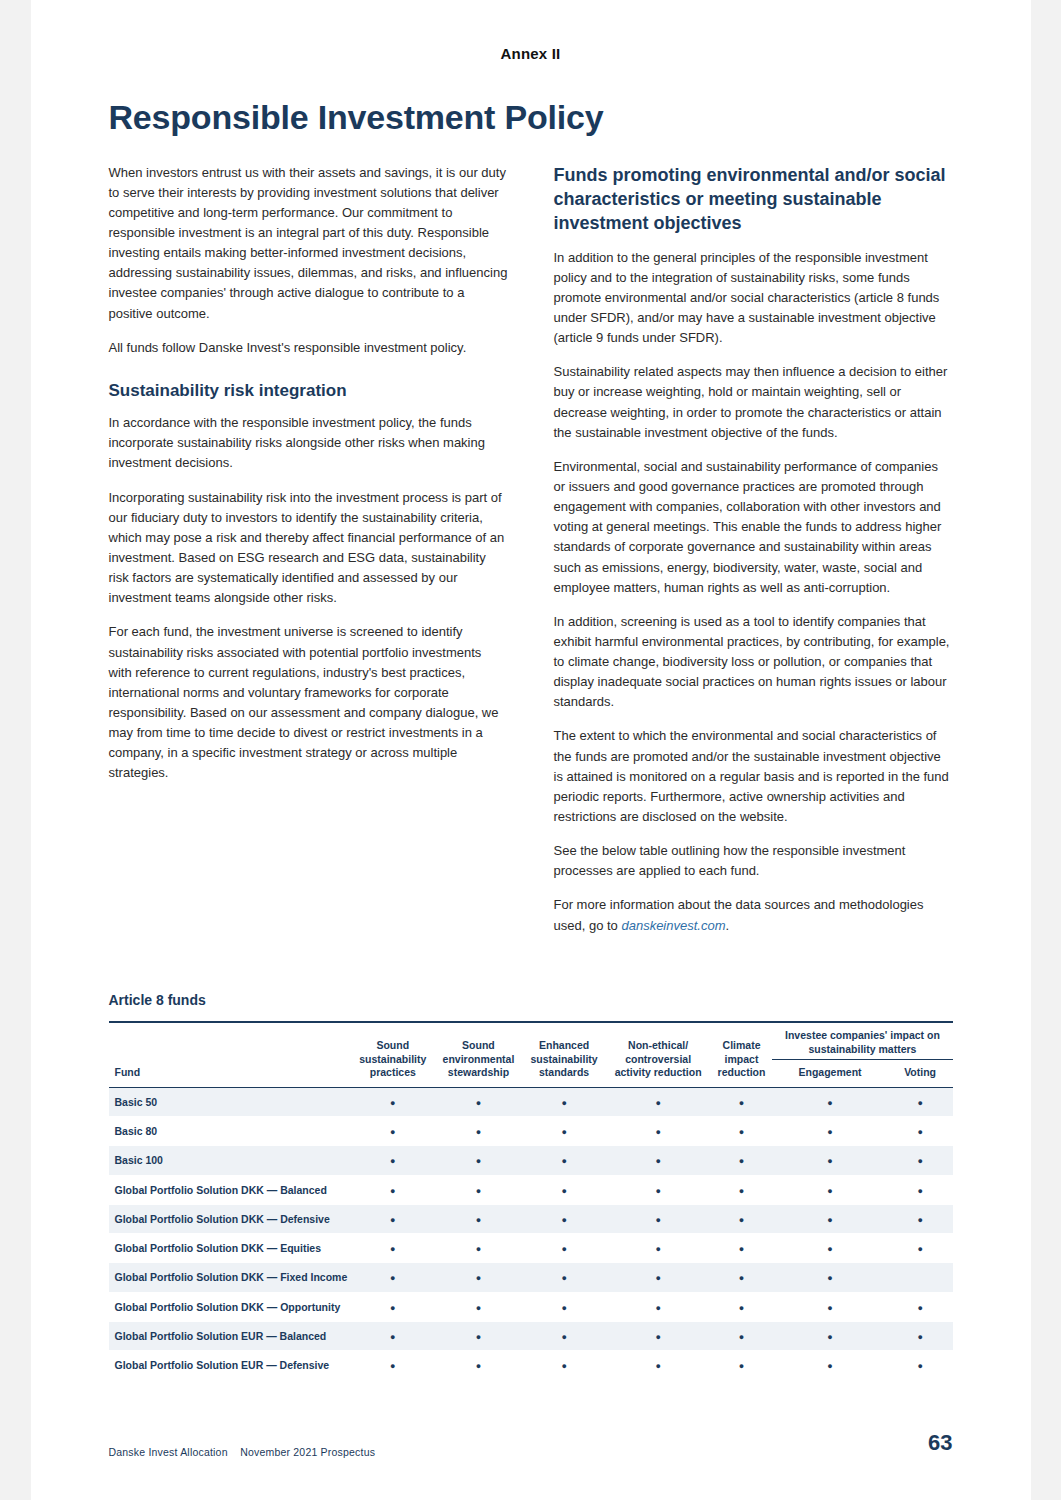Annex II
Responsible Investment Policy
When investors entrust us with their assets and savings, it is our duty to serve their interests by providing investment solutions that deliver competitive and long-term performance. Our commitment to responsible investment is an integral part of this duty. Responsible investing entails making better-informed investment decisions, addressing sustainability issues, dilemmas, and risks, and influencing investee companies' through active dialogue to contribute to a positive outcome.
All funds follow Danske Invest's responsible investment policy.
Sustainability risk integration
In accordance with the responsible investment policy, the funds incorporate sustainability risks alongside other risks when making investment decisions.
Incorporating sustainability risk into the investment process is part of our fiduciary duty to investors to identify the sustainability criteria, which may pose a risk and thereby affect financial performance of an investment. Based on ESG research and ESG data, sustainability risk factors are systematically identified and assessed by our investment teams alongside other risks.
For each fund, the investment universe is screened to identify sustainability risks associated with potential portfolio investments with reference to current regulations, industry's best practices, international norms and voluntary frameworks for corporate responsibility. Based on our assessment and company dialogue, we may from time to time decide to divest or restrict investments in a company, in a specific investment strategy or across multiple strategies.
Funds promoting environmental and/or social characteristics or meeting sustainable investment objectives
In addition to the general principles of the responsible investment policy and to the integration of sustainability risks, some funds promote environmental and/or social characteristics (article 8 funds under SFDR), and/or may have a sustainable investment objective (article 9 funds under SFDR).
Sustainability related aspects may then influence a decision to either buy or increase weighting, hold or maintain weighting, sell or decrease weighting, in order to promote the characteristics or attain the sustainable investment objective of the funds.
Environmental, social and sustainability performance of companies or issuers and good governance practices are promoted through engagement with companies, collaboration with other investors and voting at general meetings. This enable the funds to address higher standards of corporate governance and sustainability within areas such as emissions, energy, biodiversity, water, waste, social and employee matters, human rights as well as anti-corruption.
In addition, screening is used as a tool to identify companies that exhibit harmful environmental practices, by contributing, for example, to climate change, biodiversity loss or pollution, or companies that display inadequate social practices on human rights issues or labour standards.
The extent to which the environmental and social characteristics of the funds are promoted and/or the sustainable investment objective is attained is monitored on a regular basis and is reported in the fund periodic reports. Furthermore, active ownership activities and restrictions are disclosed on the website.
See the below table outlining how the responsible investment processes are applied to each fund.
For more information about the data sources and methodologies used, go to danskeinvest.com.
Article 8 funds
| Fund | Sound sustainability practices | Sound environmental stewardship | Enhanced sustainability standards | Non-ethical/ controversial activity reduction | Climate impact reduction | Investee companies' impact on sustainability matters |
| --- | --- | --- | --- | --- | --- | --- |
| Engagement | Voting |
| Basic 50 | | | | | | | |
| Basic 80 | | | | | | | |
| Basic 100 | | | | | | | |
| Global Portfolio Solution DKK — Balanced | | | | | | | |
| Global Portfolio Solution DKK — Defensive | | | | | | | |
| Global Portfolio Solution DKK — Equities | | | | | | | |
| Global Portfolio Solution DKK — Fixed Income | | | | | | | |
| Global Portfolio Solution DKK — Opportunity | | | | | | | |
| Global Portfolio Solution EUR — Balanced | | | | | | | |
| Global Portfolio Solution EUR — Defensive | | | | | | | |
Danske Invest Allocation November 2021 Prospectus
63